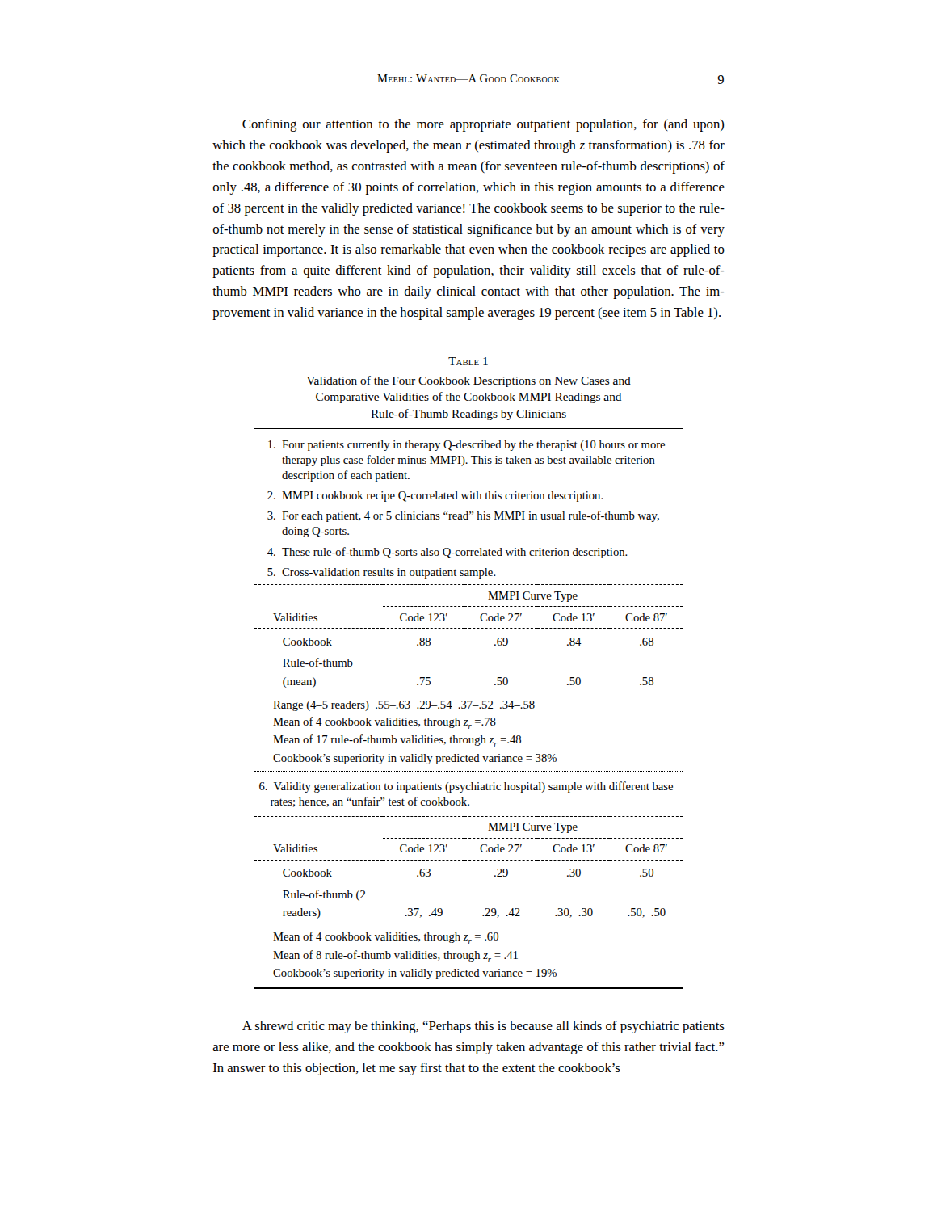Meehl: Wanted—A Good Cookbook 9
Confining our attention to the more appropriate outpatient population, for (and upon) which the cookbook was developed, the mean r (estimated through z transformation) is .78 for the cookbook method, as contrasted with a mean (for seventeen rule-of-thumb descriptions) of only .48, a difference of 30 points of correlation, which in this region amounts to a difference of 38 percent in the validly predicted variance! The cookbook seems to be superior to the rule-of-thumb not merely in the sense of statistical significance but by an amount which is of very practical importance. It is also remarkable that even when the cookbook recipes are applied to patients from a quite different kind of population, their validity still excels that of rule-of-thumb MMPI readers who are in daily clinical contact with that other population. The improvement in valid variance in the hospital sample averages 19 percent (see item 5 in Table 1).
Table 1
Validation of the Four Cookbook Descriptions on New Cases and
Comparative Validities of the Cookbook MMPI Readings and
Rule-of-Thumb Readings by Clinicians
| Four patients currently in therapy Q-described by the therapist (10 hours or more therapy plus case folder minus MMPI). This is taken as best available criterion description of each patient. MMPI cookbook recipe Q-correlated with this criterion description. For each patient, 4 or 5 clinicians “read” his MMPI in usual rule-of-thumb way, doing Q-sorts. These rule-of-thumb Q-sorts also Q-correlated with criterion description. Cross-validation results in outpatient sample. |
| / / MMPI Curve Type / / Validities / Code 123′ / Code 27′ / Code 13′ / Code 87′ / / Cookbook / .88 / .69 / .84 / .68 / / Rule-of-thumb (mean) / .75 / .50 / .50 / .58 / |
| Range (4–5 readers) .55–.63 .29–.54 .37–.52 .34–.58 Mean of 4 cookbook validities, through z r =.78 Mean of 17 rule-of-thumb validities, through z r =.48 Cookbook’s superiority in validly predicted variance = 38% |
| 6. Validity generalization to inpatients (psychiatric hospital) sample with different base rates; hence, an “unfair” test of cookbook. |
| / / MMPI Curve Type / / Validities / Code 123′ / Code 27′ / Code 13′ / Code 87′ / / Cookbook / .63 / .29 / .30 / .50 / / Rule-of-thumb (2 readers) / .37, .49 / .29, .42 / .30, .30 / .50, .50 / |
| Mean of 4 cookbook validities, through z r = .60 Mean of 8 rule-of-thumb validities, through z r = .41 Cookbook’s superiority in validly predicted variance = 19% |
A shrewd critic may be thinking, “Perhaps this is because all kinds of psychiatric patients are more or less alike, and the cookbook has simply taken advantage of this rather trivial fact.” In answer to this objection, let me say first that to the extent the cookbook’s